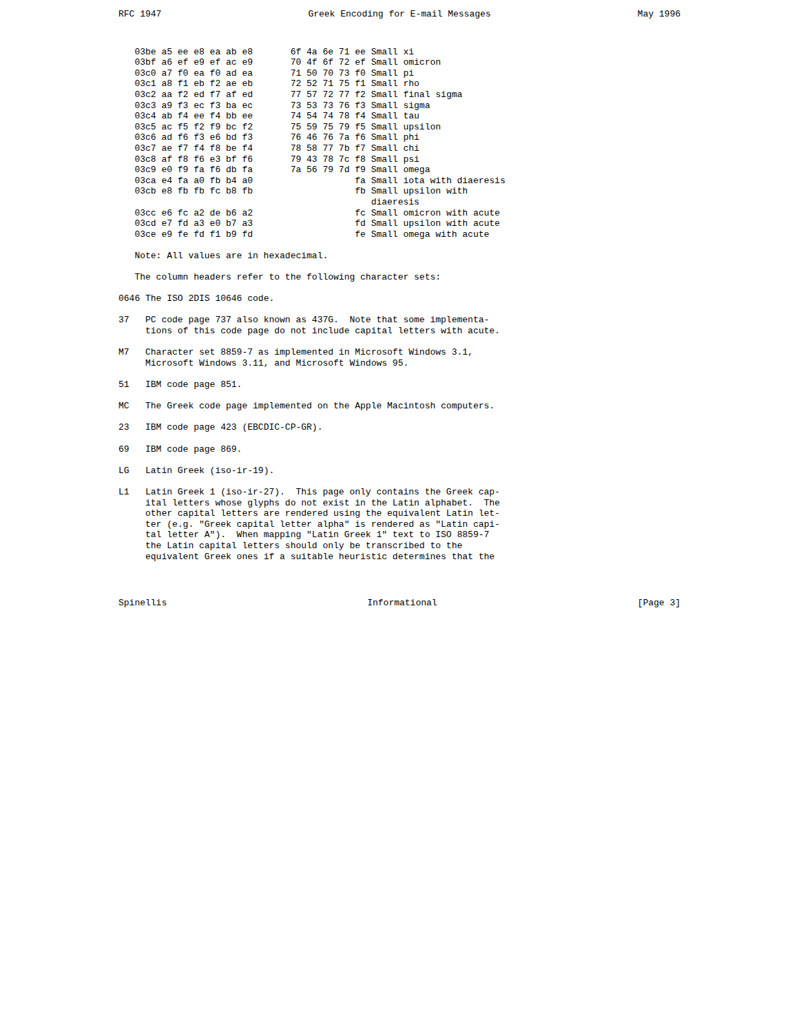RFC 1947 Greek Encoding for E-mail Messages May 1996
   03be a5 ee e8 ea ab e8       6f 4a 6e 71 ee Small xi
   03bf a6 ef e9 ef ac e9       70 4f 6f 72 ef Small omicron
   03c0 a7 f0 ea f0 ad ea       71 50 70 73 f0 Small pi
   03c1 a8 f1 eb f2 ae eb       72 52 71 75 f1 Small rho
   03c2 aa f2 ed f7 af ed       77 57 72 77 f2 Small final sigma
   03c3 a9 f3 ec f3 ba ec       73 53 73 76 f3 Small sigma
   03c4 ab f4 ee f4 bb ee       74 54 74 78 f4 Small tau
   03c5 ac f5 f2 f9 bc f2       75 59 75 79 f5 Small upsilon
   03c6 ad f6 f3 e6 bd f3       76 46 76 7a f6 Small phi
   03c7 ae f7 f4 f8 be f4       78 58 77 7b f7 Small chi
   03c8 af f8 f6 e3 bf f6       79 43 78 7c f8 Small psi
   03c9 e0 f9 fa f6 db fa       7a 56 79 7d f9 Small omega
   03ca e4 fa a0 fb b4 a0                   fa Small iota with diaeresis
   03cb e8 fb fb fc b8 fb                   fb Small upsilon with
                                               diaeresis
   03cc e6 fc a2 de b6 a2                   fc Small omicron with acute
   03cd e7 fd a3 e0 b7 a3                   fd Small upsilon with acute
   03ce e9 fe fd f1 b9 fd                   fe Small omega with acute
Note: All values are in hexadecimal.
The column headers refer to the following character sets:
0646
The ISO 2DIS 10646 code.
37
PC code page 737 also known as 437G. Note that some implementa- tions of this code page do not include capital letters with acute.
M7
Character set 8859-7 as implemented in Microsoft Windows 3.1, Microsoft Windows 3.11, and Microsoft Windows 95.
51
IBM code page 851.
MC
The Greek code page implemented on the Apple Macintosh computers.
23
IBM code page 423 (EBCDIC-CP-GR).
69
IBM code page 869.
LG
Latin Greek (iso-ir-19).
L1
Latin Greek 1 (iso-ir-27). This page only contains the Greek cap- ital letters whose glyphs do not exist in the Latin alphabet. The other capital letters are rendered using the equivalent Latin let- ter (e.g. "Greek capital letter alpha" is rendered as "Latin capi- tal letter A"). When mapping "Latin Greek 1" text to ISO 8859-7 the Latin capital letters should only be transcribed to the equivalent Greek ones if a suitable heuristic determines that the
Spinellis Informational [Page 3]